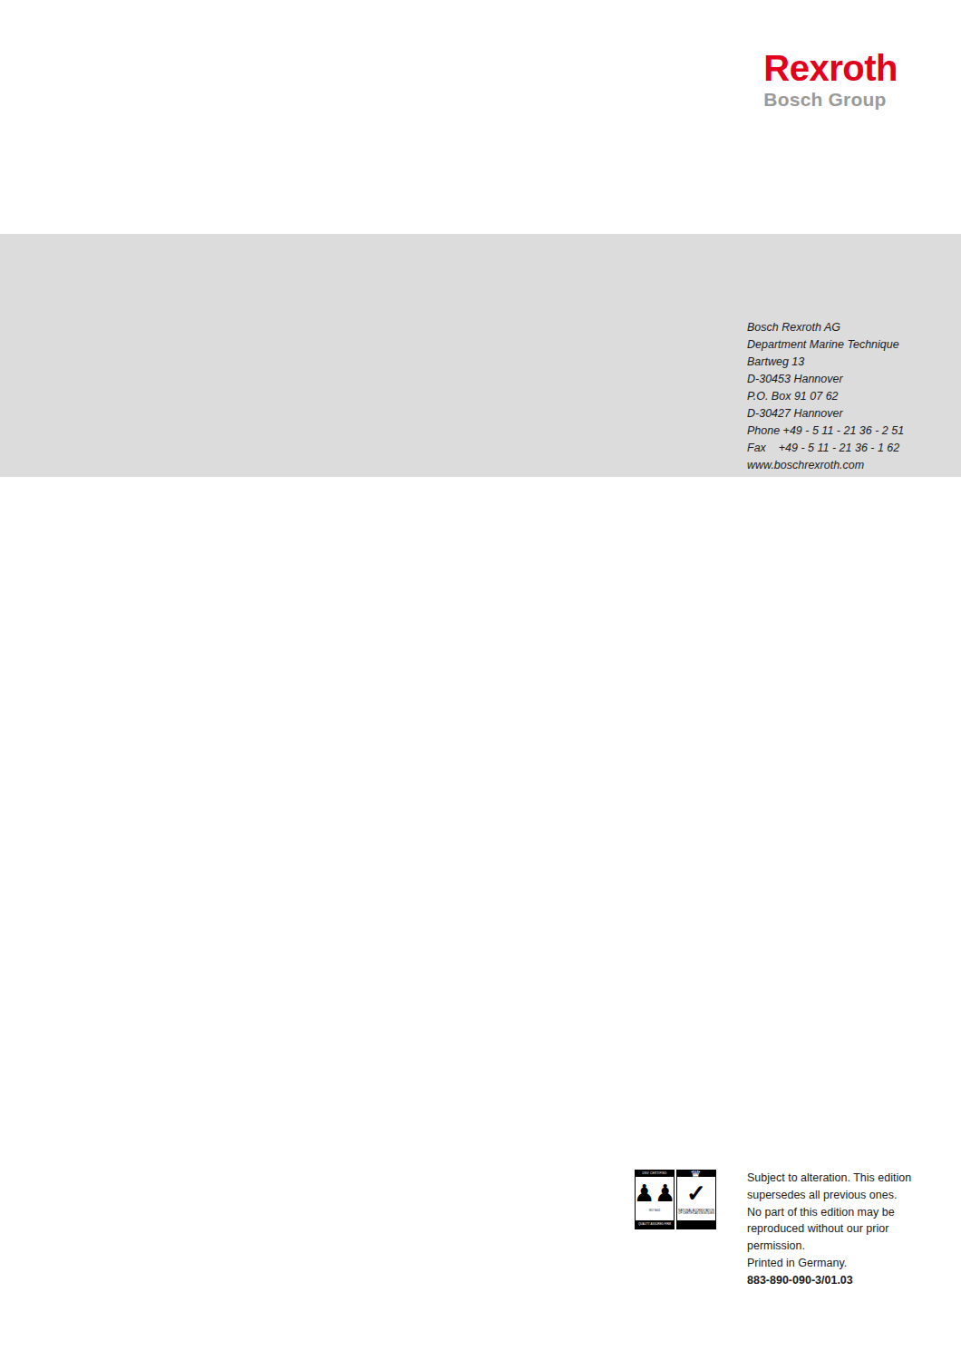Rexroth
Bosch Group
Bosch Rexroth AG
Department Marine Technique
Bartweg 13
D-30453 Hannover
P.O. Box 91 07 62
D-30427 Hannover
Phone +49 - 5 11 - 21 36 - 2 51
Fax +49 - 5 11 - 21 36 - 1 62
www.boschrexroth.com
DNV CERTIFIED
♟♟
ISO 9001
QUALITY ASSURED FIRM
♛
✓
NATIONAL ACCREDITATION OF CERTIFICATION BODIES
Subject to alteration. This edition supersedes all previous ones.
No part of this edition may be reproduced without our prior permission.
Printed in Germany.
883-890-090-3/01.03